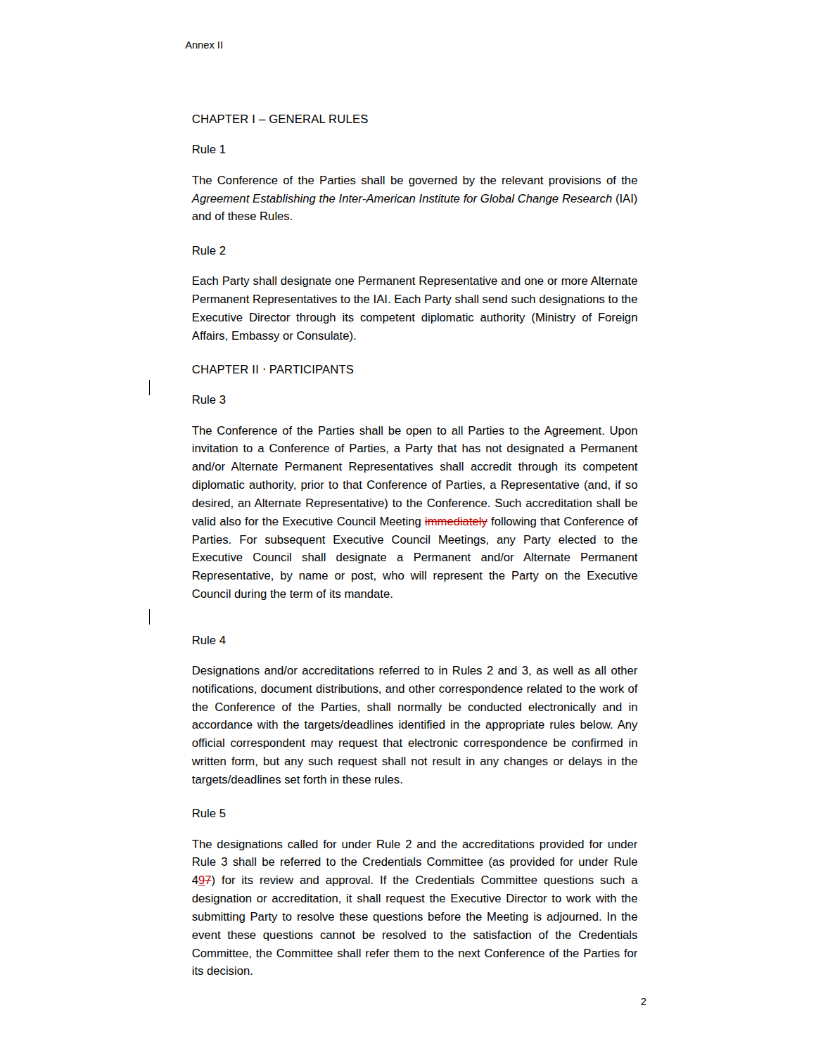Annex II
CHAPTER I – GENERAL RULES
Rule 1
The Conference of the Parties shall be governed by the relevant provisions of the Agreement Establishing the Inter‑American Institute for Global Change Research (IAI) and of these Rules.
Rule 2
Each Party shall designate one Permanent Representative and one or more Alternate Permanent Representatives to the IAI. Each Party shall send such designations to the Executive Director through its competent diplomatic authority (Ministry of Foreign Affairs, Embassy or Consulate).
CHAPTER II ‧ PARTICIPANTS
Rule 3
The Conference of the Parties shall be open to all Parties to the Agreement. Upon invitation to a Conference of Parties, a Party that has not designated a Permanent and/or Alternate Permanent Representatives shall accredit through its competent diplomatic authority, prior to that Conference of Parties, a Representative (and, if so desired, an Alternate Representative) to the Conference. Such accreditation shall be valid also for the Executive Council Meeting immediately following that Conference of Parties. For subsequent Executive Council Meetings, any Party elected to the Executive Council shall designate a Permanent and/or Alternate Permanent Representative, by name or post, who will represent the Party on the Executive Council during the term of its mandate.
Rule 4
Designations and/or accreditations referred to in Rules 2 and 3, as well as all other notifications, document distributions, and other correspondence related to the work of the Conference of the Parties, shall normally be conducted electronically and in accordance with the targets/deadlines identified in the appropriate rules below. Any official correspondent may request that electronic correspondence be confirmed in written form, but any such request shall not result in any changes or delays in the targets/deadlines set forth in these rules.
Rule 5
The designations called for under Rule 2 and the accreditations provided for under Rule 3 shall be referred to the Credentials Committee (as provided for under Rule 497) for its review and approval. If the Credentials Committee questions such a designation or accreditation, it shall request the Executive Director to work with the submitting Party to resolve these questions before the Meeting is adjourned. In the event these questions cannot be resolved to the satisfaction of the Credentials Committee, the Committee shall refer them to the next Conference of the Parties for its decision.
2